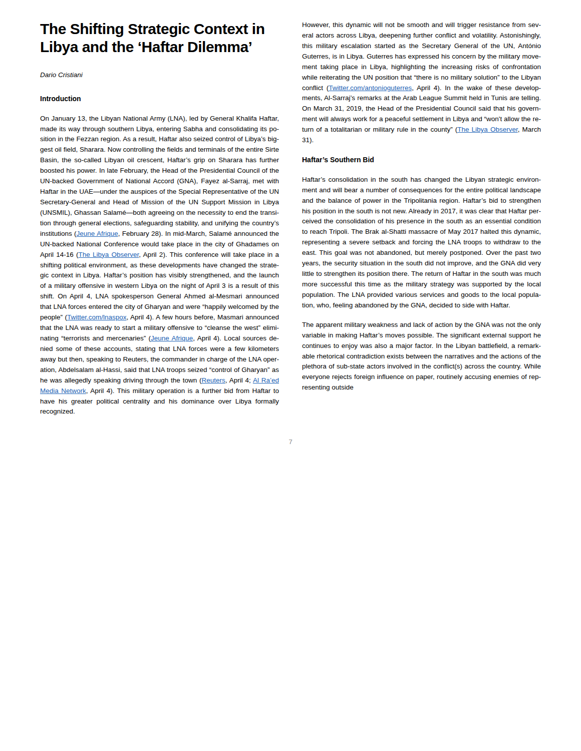The Shifting Strategic Context in Libya and the ‘Haftar Dilemma’
Dario Cristiani
Introduction
On January 13, the Libyan National Army (LNA), led by General Khalifa Haftar, made its way through southern Libya, entering Sabha and consolidating its position in the Fezzan region. As a result, Haftar also seized control of Libya’s biggest oil field, Sharara. Now controlling the fields and terminals of the entire Sirte Basin, the so-called Libyan oil crescent, Haftar’s grip on Sharara has further boosted his power. In late February, the Head of the Presidential Council of the UN-backed Government of National Accord (GNA), Fayez al-Sarraj, met with Haftar in the UAE—under the auspices of the Special Representative of the UN Secretary-General and Head of Mission of the UN Support Mission in Libya (UNSMIL), Ghassan Salamé—both agreeing on the necessity to end the transition through general elections, safeguarding stability, and unifying the country’s institutions (Jeune Afrique, February 28). In mid-March, Salamé announced the UN-backed National Conference would take place in the city of Ghadames on April 14-16 (The Libya Observer, April 2). This conference will take place in a shifting political environment, as these developments have changed the strategic context in Libya. Haftar’s position has visibly strengthened, and the launch of a military offensive in western Libya on the night of April 3 is a result of this shift. On April 4, LNA spokesperson General Ahmed al-Mesmari announced that LNA forces entered the city of Gharyan and were “happily welcomed by the people” (Twitter.com/lnaspox, April 4). A few hours before, Masmari announced that the LNA was ready to start a military offensive to “cleanse the west” eliminating “terrorists and mercenaries” (Jeune Afrique, April 4). Local sources denied some of these accounts, stating that LNA forces were a few kilometers away but then, speaking to Reuters, the commander in charge of the LNA operation, Abdelsalam al-Hassi, said that LNA troops seized “control of Gharyan” as he was allegedly speaking driving through the town (Reuters, April 4; Al Ra’ed Media Network, April 4). This military operation is a further bid from Haftar to have his greater political centrality and his dominance over Libya formally recognized.
However, this dynamic will not be smooth and will trigger resistance from several actors across Libya, deepening further conflict and volatility. Astonishingly, this military escalation started as the Secretary General of the UN, António Guterres, is in Libya. Guterres has expressed his concern by the military movement taking place in Libya, highlighting the increasing risks of confrontation while reiterating the UN position that “there is no military solution” to the Libyan conflict (Twitter.com/antonioguterres, April 4). In the wake of these developments, Al-Sarraj’s remarks at the Arab League Summit held in Tunis are telling. On March 31, 2019, the Head of the Presidential Council said that his government will always work for a peaceful settlement in Libya and “won't allow the return of a totalitarian or military rule in the county” (The Libya Observer, March 31).
Haftar’s Southern Bid
Haftar’s consolidation in the south has changed the Libyan strategic environment and will bear a number of consequences for the entire political landscape and the balance of power in the Tripolitania region. Haftar’s bid to strengthen his position in the south is not new. Already in 2017, it was clear that Haftar perceived the consolidation of his presence in the south as an essential condition to reach Tripoli. The Brak al-Shatti massacre of May 2017 halted this dynamic, representing a severe setback and forcing the LNA troops to withdraw to the east. This goal was not abandoned, but merely postponed. Over the past two years, the security situation in the south did not improve, and the GNA did very little to strengthen its position there. The return of Haftar in the south was much more successful this time as the military strategy was supported by the local population. The LNA provided various services and goods to the local population, who, feeling abandoned by the GNA, decided to side with Haftar.
The apparent military weakness and lack of action by the GNA was not the only variable in making Haftar’s moves possible. The significant external support he continues to enjoy was also a major factor. In the Libyan battlefield, a remarkable rhetorical contradiction exists between the narratives and the actions of the plethora of sub-state actors involved in the conflict(s) across the country. While everyone rejects foreign influence on paper, routinely accusing enemies of representing outside
7